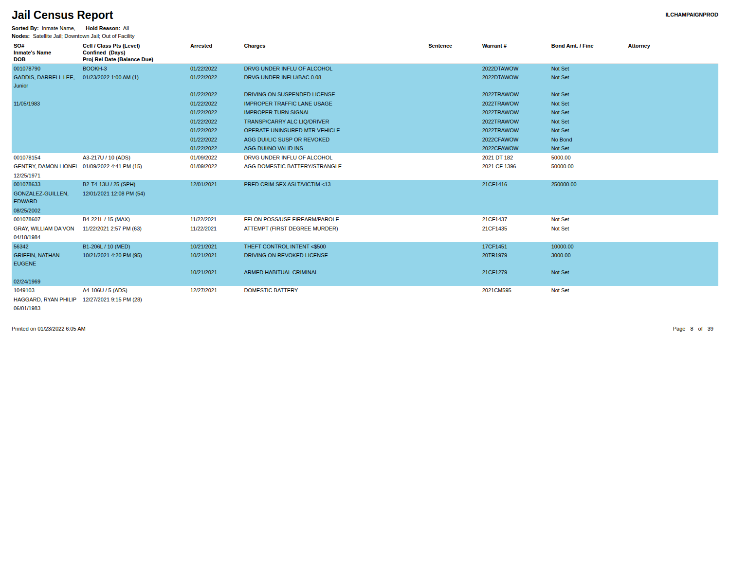ILCHAMPAIGNPROD
Jail Census Report
Sorted By: Inmate Name, Hold Reason: All
Nodes: Satellite Jail; Downtown Jail; Out of Facility
| SO# | Cell / Class Pts (Level) | Arrested | Charges | Sentence | Warrant # | Bond Amt. / Fine | Attorney |
| --- | --- | --- | --- | --- | --- | --- | --- |
| Inmate's Name | Confined (Days) | | | | | | |
| DOB | Proj Rel Date (Balance Due) | | | | | | |
| 001078790 | BOOKH-3 | 01/22/2022 | DRVG UNDER INFLU OF ALCOHOL | | 2022DTAWOW | Not Set | |
| GADDIS, DARRELL LEE, Junior | 01/23/2022 1:00 AM (1) | 01/22/2022 | DRVG UNDER INFLU/BAC 0.08 | | 2022DTAWOW | Not Set | |
| | | 01/22/2022 | DRIVING ON SUSPENDED LICENSE | | 2022TRAWOW | Not Set | |
| 11/05/1983 | | 01/22/2022 | IMPROPER TRAFFIC LANE USAGE | | 2022TRAWOW | Not Set | |
| | | 01/22/2022 | IMPROPER TURN SIGNAL | | 2022TRAWOW | Not Set | |
| | | 01/22/2022 | TRANSP/CARRY ALC LIQ/DRIVER | | 2022TRAWOW | Not Set | |
| | | 01/22/2022 | OPERATE UNINSURED MTR VEHICLE | | 2022TRAWOW | Not Set | |
| | | 01/22/2022 | AGG DUI/LIC SUSP OR REVOKED | | 2022CFAWOW | No Bond | |
| | | 01/22/2022 | AGG DUI/NO VALID INS | | 2022CFAWOW | Not Set | |
| 001078154 | A3-217U / 10 (ADS) | 01/09/2022 | DRVG UNDER INFLU OF ALCOHOL | | 2021 DT 182 | 5000.00 | |
| GENTRY, DAMON LIONEL | 01/09/2022 4:41 PM (15) | 01/09/2022 | AGG DOMESTIC BATTERY/STRANGLE | | 2021 CF 1396 | 50000.00 | |
| 12/25/1971 | | | | | | | |
| 001078633 | B2-T4-13U / 25 (SPH) | 12/01/2021 | PRED CRIM SEX ASLT/VICTIM <13 | | 21CF1416 | 250000.00 | |
| GONZALEZ-GUILLEN, EDWARD | 12/01/2021 12:08 PM (54) | | | | | | |
| 08/25/2002 | | | | | | | |
| 001078607 | B4-221L / 15 (MAX) | 11/22/2021 | FELON POSS/USE FIREARM/PAROLE | | 21CF1437 | Not Set | |
| GRAY, WILLIAM DA'VON | 11/22/2021 2:57 PM (63) | 11/22/2021 | ATTEMPT (FIRST DEGREE MURDER) | | 21CF1435 | Not Set | |
| 04/18/1984 | | | | | | | |
| 56342 | B1-206L / 10 (MED) | 10/21/2021 | THEFT CONTROL INTENT <$500 | | 17CF1451 | 10000.00 | |
| GRIFFIN, NATHAN EUGENE | 10/21/2021 4:20 PM (95) | 10/21/2021 | DRIVING ON REVOKED LICENSE | | 20TR1979 | 3000.00 | |
| | | 10/21/2021 | ARMED HABITUAL CRIMINAL | | 21CF1279 | Not Set | |
| 02/24/1969 | | | | | | | |
| 1049103 | A4-106U / 5 (ADS) | 12/27/2021 | DOMESTIC BATTERY | | 2021CM595 | Not Set | |
| HAGGARD, RYAN PHILIP | 12/27/2021 9:15 PM (28) | | | | | | |
| 06/01/1983 | | | | | | | |
Printed on 01/23/2022 6:05 AM Page8of39